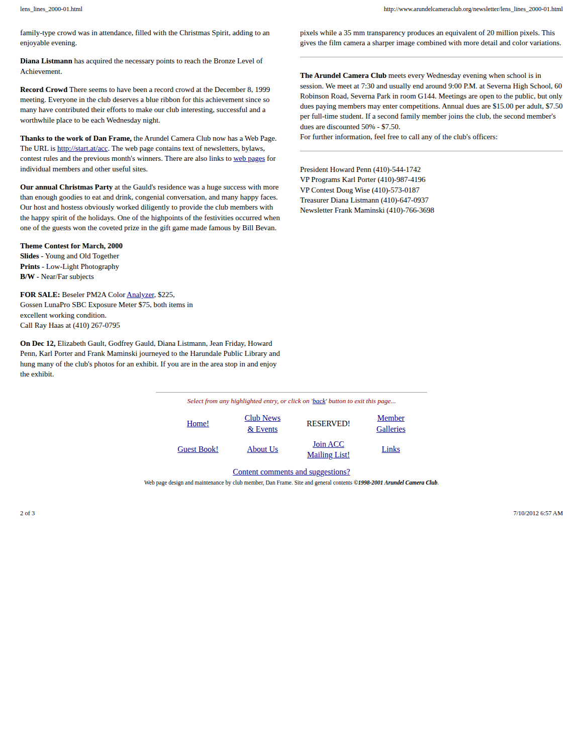lens_lines_2000-01.html
http://www.arundelcameraclub.org/newsletter/lens_lines_2000-01.html
family-type crowd was in attendance, filled with the Christmas Spirit, adding to an enjoyable evening.
Diana Listmann has acquired the necessary points to reach the Bronze Level of Achievement.
Record Crowd There seems to have been a record crowd at the December 8, 1999 meeting. Everyone in the club deserves a blue ribbon for this achievement since so many have contributed their efforts to make our club interesting, successful and a worthwhile place to be each Wednesday night.
Thanks to the work of Dan Frame, the Arundel Camera Club now has a Web Page. The URL is http://start.at/acc. The web page contains text of newsletters, bylaws, contest rules and the previous month's winners. There are also links to web pages for individual members and other useful sites.
Our annual Christmas Party at the Gauld's residence was a huge success with more than enough goodies to eat and drink, congenial conversation, and many happy faces. Our host and hostess obviously worked diligently to provide the club members with the happy spirit of the holidays. One of the highpoints of the festivities occurred when one of the guests won the coveted prize in the gift game made famous by Bill Bevan.
Theme Contest for March, 2000
Slides - Young and Old Together
Prints - Low-Light Photography
B/W - Near/Far subjects
FOR SALE: Beseler PM2A Color Analyzer, $225,
Gossen LunaPro SBC Exposure Meter $75, both items in
excellent working condition.
Call Ray Haas at (410) 267-0795
On Dec 12, Elizabeth Gault, Godfrey Gauld, Diana Listmann, Jean Friday, Howard Penn, Karl Porter and Frank Maminski journeyed to the Harundale Public Library and hung many of the club's photos for an exhibit. If you are in the area stop in and enjoy the exhibit.
pixels while a 35 mm transparency produces an equivalent of 20 million pixels. This gives the film camera a sharper image combined with more detail and color variations.
The Arundel Camera Club meets every Wednesday evening when school is in session. We meet at 7:30 and usually end around 9:00 P.M. at Severna High School, 60 Robinson Road, Severna Park in room G144. Meetings are open to the public, but only dues paying members may enter competitions. Annual dues are $15.00 per adult, $7.50 per full-time student. If a second family member joins the club, the second member's dues are discounted 50% - $7.50.
For further information, feel free to call any of the club's officers:
President Howard Penn (410)-544-1742
VP Programs Karl Porter (410)-987-4196
VP Contest Doug Wise (410)-573-0187
Treasurer Diana Listmann (410)-647-0937
Newsletter Frank Maminski (410)-766-3698
Select from any highlighted entry, or click on 'back' button to exit this page...
| Home! | Club News & Events | RESERVED! | Member Galleries |
| Guest Book! | About Us | Join ACC Mailing List! | Links |
Content comments and suggestions?
Web page design and maintenance by club member, Dan Frame. Site and general contents ©1998-2001 Arundel Camera Club.
2 of 3
7/10/2012 6:57 AM